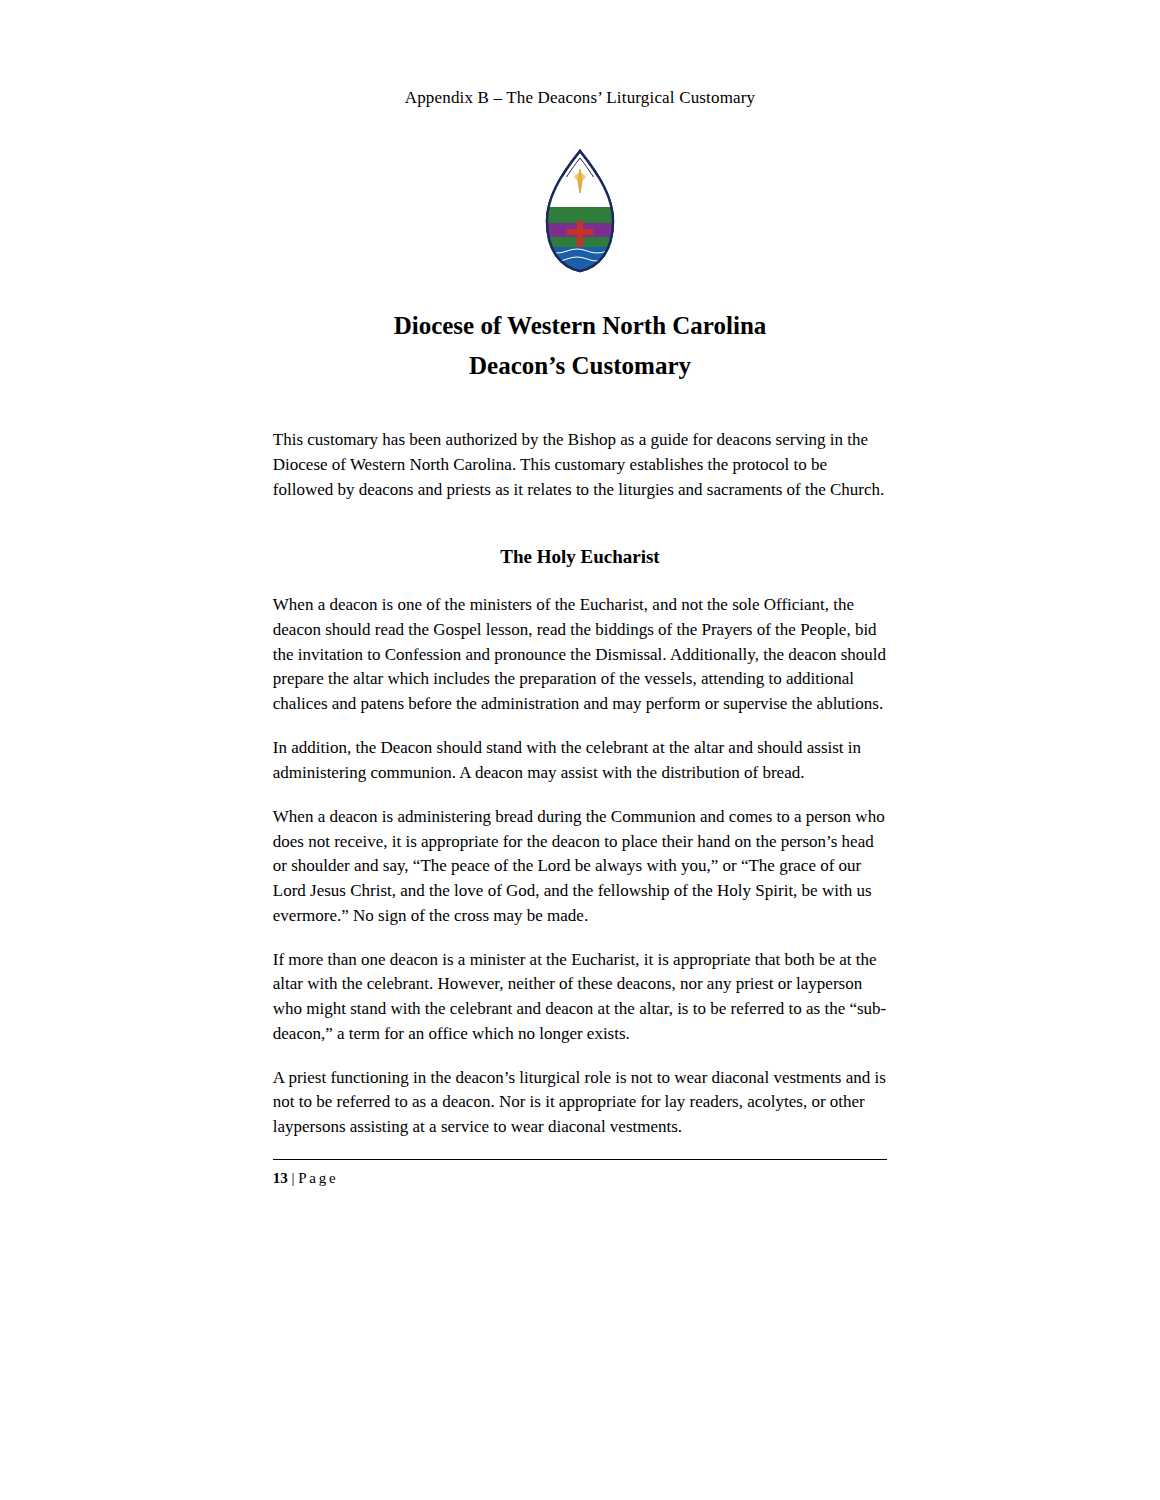Appendix B – The Deacons’ Liturgical Customary
Diocese of Western North Carolina
Deacon’s Customary
This customary has been authorized by the Bishop as a guide for deacons serving in the Diocese of Western North Carolina. This customary establishes the protocol to be followed by deacons and priests as it relates to the liturgies and sacraments of the Church.
The Holy Eucharist
When a deacon is one of the ministers of the Eucharist, and not the sole Officiant, the deacon should read the Gospel lesson, read the biddings of the Prayers of the People, bid the invitation to Confession and pronounce the Dismissal. Additionally, the deacon should prepare the altar which includes the preparation of the vessels, attending to additional chalices and patens before the administration and may perform or supervise the ablutions.
In addition, the Deacon should stand with the celebrant at the altar and should assist in administering communion. A deacon may assist with the distribution of bread.
When a deacon is administering bread during the Communion and comes to a person who does not receive, it is appropriate for the deacon to place their hand on the person’s head or shoulder and say, “The peace of the Lord be always with you,” or “The grace of our Lord Jesus Christ, and the love of God, and the fellowship of the Holy Spirit, be with us evermore.” No sign of the cross may be made.
If more than one deacon is a minister at the Eucharist, it is appropriate that both be at the altar with the celebrant. However, neither of these deacons, nor any priest or layperson who might stand with the celebrant and deacon at the altar, is to be referred to as the “sub-deacon,” a term for an office which no longer exists.
A priest functioning in the deacon’s liturgical role is not to wear diaconal vestments and is not to be referred to as a deacon. Nor is it appropriate for lay readers, acolytes, or other laypersons assisting at a service to wear diaconal vestments.
13 | Page